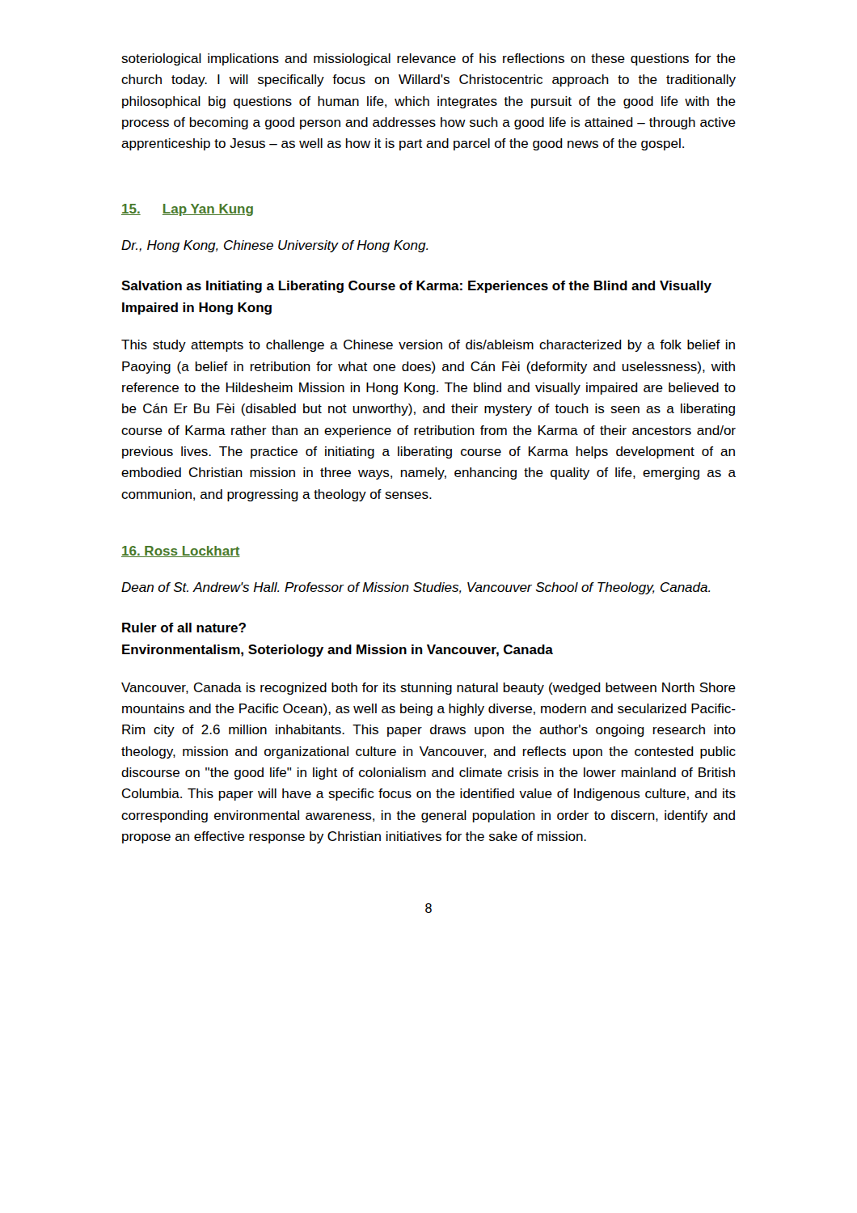soteriological implications and missiological relevance of his reflections on these questions for the church today. I will specifically focus on Willard's Christocentric approach to the traditionally philosophical big questions of human life, which integrates the pursuit of the good life with the process of becoming a good person and addresses how such a good life is attained – through active apprenticeship to Jesus – as well as how it is part and parcel of the good news of the gospel.
15. Lap Yan Kung
Dr., Hong Kong, Chinese University of Hong Kong.
Salvation as Initiating a Liberating Course of Karma: Experiences of the Blind and Visually Impaired in Hong Kong
This study attempts to challenge a Chinese version of dis/ableism characterized by a folk belief in Paoying (a belief in retribution for what one does) and Cán Fèi (deformity and uselessness), with reference to the Hildesheim Mission in Hong Kong. The blind and visually impaired are believed to be Cán Er Bu Fèi (disabled but not unworthy), and their mystery of touch is seen as a liberating course of Karma rather than an experience of retribution from the Karma of their ancestors and/or previous lives. The practice of initiating a liberating course of Karma helps development of an embodied Christian mission in three ways, namely, enhancing the quality of life, emerging as a communion, and progressing a theology of senses.
16. Ross Lockhart
Dean of St. Andrew's Hall. Professor of Mission Studies, Vancouver School of Theology, Canada.
Ruler of all nature?
Environmentalism, Soteriology and Mission in Vancouver, Canada
Vancouver, Canada is recognized both for its stunning natural beauty (wedged between North Shore mountains and the Pacific Ocean), as well as being a highly diverse, modern and secularized Pacific-Rim city of 2.6 million inhabitants. This paper draws upon the author's ongoing research into theology, mission and organizational culture in Vancouver, and reflects upon the contested public discourse on "the good life" in light of colonialism and climate crisis in the lower mainland of British Columbia. This paper will have a specific focus on the identified value of Indigenous culture, and its corresponding environmental awareness, in the general population in order to discern, identify and propose an effective response by Christian initiatives for the sake of mission.
8